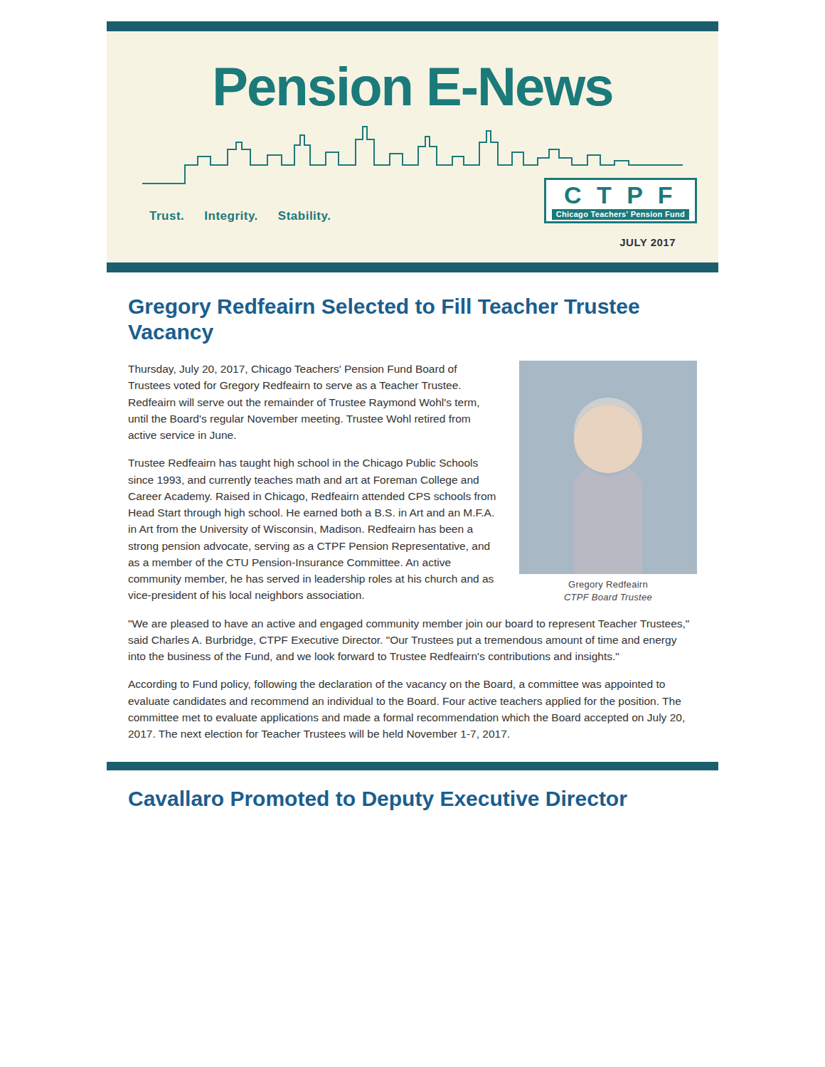Pension E-News
Trust. Integrity. Stability.
C T P F
Chicago Teachers' Pension Fund
JULY 2017
Gregory Redfeairn Selected to Fill Teacher Trustee Vacancy
Gregory Redfeairn
CTPF Board Trustee
Thursday, July 20, 2017, Chicago Teachers' Pension Fund Board of Trustees voted for Gregory Redfeairn to serve as a Teacher Trustee. Redfeairn will serve out the remainder of Trustee Raymond Wohl's term, until the Board's regular November meeting. Trustee Wohl retired from active service in June.
Trustee Redfeairn has taught high school in the Chicago Public Schools since 1993, and currently teaches math and art at Foreman College and Career Academy. Raised in Chicago, Redfeairn attended CPS schools from Head Start through high school. He earned both a B.S. in Art and an M.F.A. in Art from the University of Wisconsin, Madison. Redfeairn has been a strong pension advocate, serving as a CTPF Pension Representative, and as a member of the CTU Pension-Insurance Committee. An active community member, he has served in leadership roles at his church and as vice-president of his local neighbors association.
"We are pleased to have an active and engaged community member join our board to represent Teacher Trustees," said Charles A. Burbridge, CTPF Executive Director. "Our Trustees put a tremendous amount of time and energy into the business of the Fund, and we look forward to Trustee Redfeairn's contributions and insights."
According to Fund policy, following the declaration of the vacancy on the Board, a committee was appointed to evaluate candidates and recommend an individual to the Board. Four active teachers applied for the position. The committee met to evaluate applications and made a formal recommendation which the Board accepted on July 20, 2017. The next election for Teacher Trustees will be held November 1-7, 2017.
Cavallaro Promoted to Deputy Executive Director